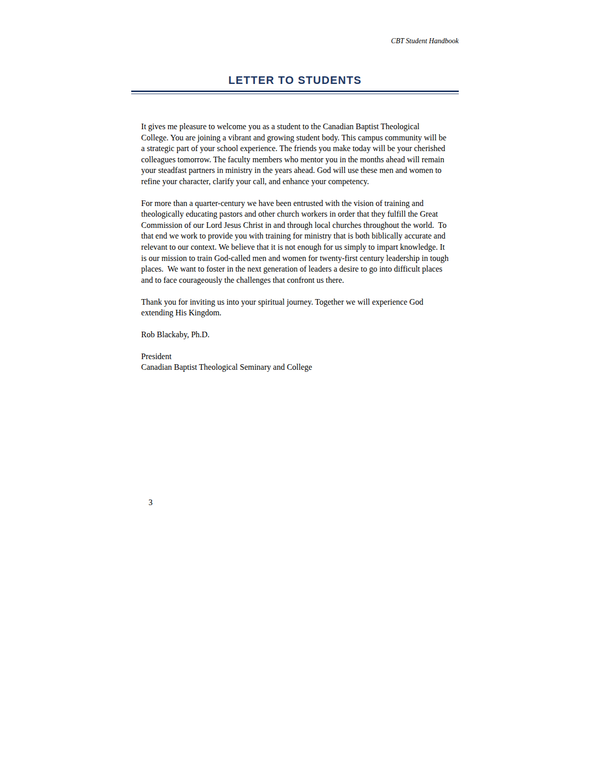CBT Student Handbook
LETTER TO STUDENTS
It gives me pleasure to welcome you as a student to the Canadian Baptist Theological College. You are joining a vibrant and growing student body. This campus community will be a strategic part of your school experience. The friends you make today will be your cherished colleagues tomorrow. The faculty members who mentor you in the months ahead will remain your steadfast partners in ministry in the years ahead. God will use these men and women to refine your character, clarify your call, and enhance your competency.
For more than a quarter-century we have been entrusted with the vision of training and theologically educating pastors and other church workers in order that they fulfill the Great Commission of our Lord Jesus Christ in and through local churches throughout the world. To that end we work to provide you with training for ministry that is both biblically accurate and relevant to our context. We believe that it is not enough for us simply to impart knowledge. It is our mission to train God-called men and women for twenty-first century leadership in tough places. We want to foster in the next generation of leaders a desire to go into difficult places and to face courageously the challenges that confront us there.
Thank you for inviting us into your spiritual journey. Together we will experience God extending His Kingdom.
Rob Blackaby, Ph.D.
President
Canadian Baptist Theological Seminary and College
3